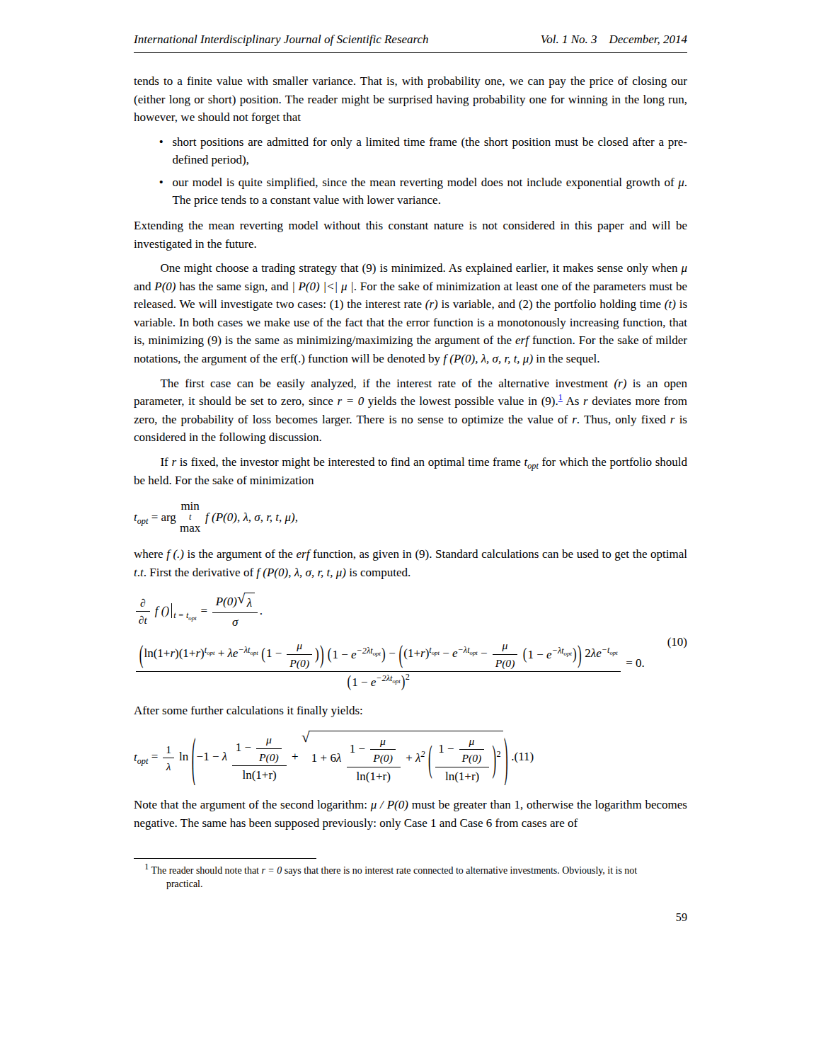International Interdisciplinary Journal of Scientific Research Vol. 1 No. 3 December, 2014
tends to a finite value with smaller variance. That is, with probability one, we can pay the price of closing our (either long or short) position. The reader might be surprised having probability one for winning in the long run, however, we should not forget that
short positions are admitted for only a limited time frame (the short position must be closed after a pre-defined period),
our model is quite simplified, since the mean reverting model does not include exponential growth of μ. The price tends to a constant value with lower variance.
Extending the mean reverting model without this constant nature is not considered in this paper and will be investigated in the future.
One might choose a trading strategy that (9) is minimized. As explained earlier, it makes sense only when μ and P(0) has the same sign, and | P(0) |<| μ |. For the sake of minimization at least one of the parameters must be released. We will investigate two cases: (1) the interest rate (r) is variable, and (2) the portfolio holding time (t) is variable. In both cases we make use of the fact that the error function is a monotonously increasing function, that is, minimizing (9) is the same as minimizing/maximizing the argument of the erf function. For the sake of milder notations, the argument of the erf(.) function will be denoted by f (P(0), λ, σ, r, t, μ) in the sequel.
The first case can be easily analyzed, if the interest rate of the alternative investment (r) is an open parameter, it should be set to zero, since r = 0 yields the lowest possible value in (9).1 As r deviates more from zero, the probability of loss becomes larger. There is no sense to optimize the value of r. Thus, only fixed r is considered in the following discussion.
If r is fixed, the investor might be interested to find an optimal time frame topt for which the portfolio should be held. For the sake of minimization
topt = arg min t max f (P(0), λ, σ, r, t, μ),
where f (.) is the argument of the erf function, as given in (9). Standard calculations can be used to get the optimal t.t. First the derivative of f (P(0), λ, σ, r, t, μ) is computed.
∂∂t f () t = topt = P(0) λ σ.
ln(1+r)(1+r)topt + λe−λtopt 1 − μP(0) 1 − e−2λtopt − (1+r)topt − e−λtopt − μP(0) 1 − e−λtopt 2λe−topt 1 − e−2λtopt2 = 0.
(10)
After some further calculations it finally yields:
topt = 1 λ ln −1 − λ 1 − μP(0) ln(1+r) + 1 + 6λ 1 − μP(0) ln(1+r) + λ2 1 − μP(0) ln(1+r) 2 .(11)
Note that the argument of the second logarithm: μ / P(0) must be greater than 1, otherwise the logarithm becomes negative. The same has been supposed previously: only Case 1 and Case 6 from cases are of
1 The reader should note that r = 0 says that there is no interest rate connected to alternative investments. Obviously, it is not practical.
59